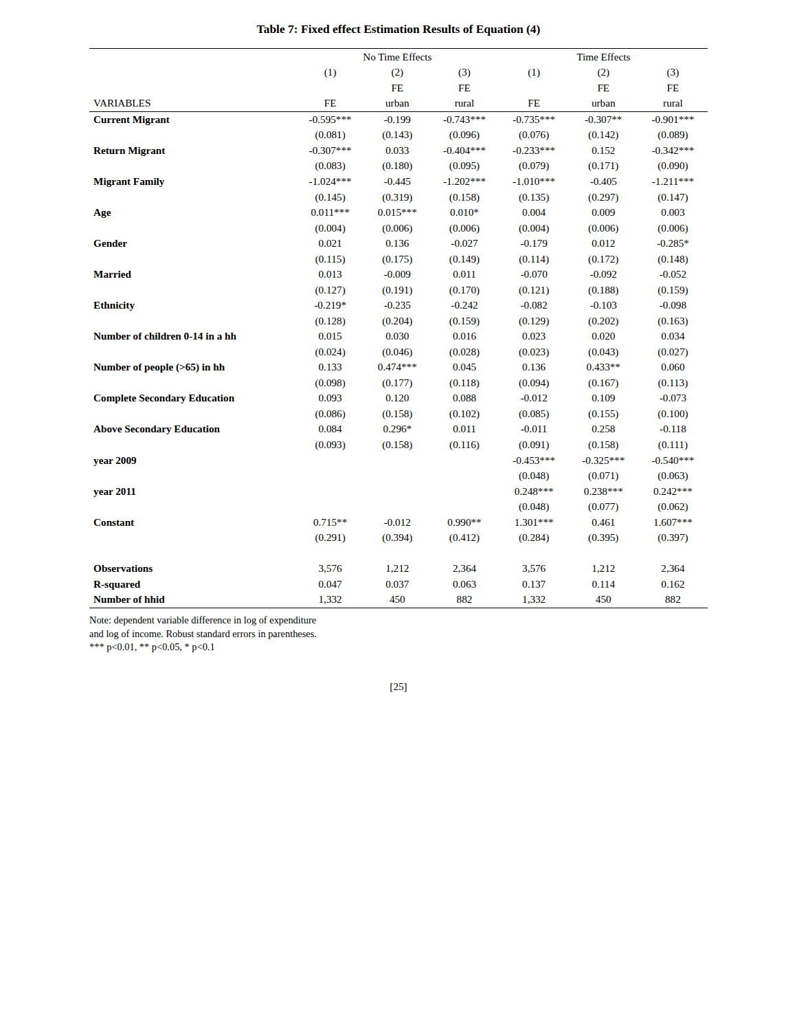Table 7: Fixed effect Estimation Results of Equation (4)
| | No Time Effects | Time Effects |
| --- | --- | --- |
| | (1) | (2) | (3) | (1) | (2) | (3) |
| | | FE | FE | | FE | FE |
| VARIABLES | FE | urban | rural | FE | urban | rural |
| Current Migrant | -0.595*** | -0.199 | -0.743*** | -0.735*** | -0.307** | -0.901*** |
| | (0.081) | (0.143) | (0.096) | (0.076) | (0.142) | (0.089) |
| Return Migrant | -0.307*** | 0.033 | -0.404*** | -0.233*** | 0.152 | -0.342*** |
| | (0.083) | (0.180) | (0.095) | (0.079) | (0.171) | (0.090) |
| Migrant Family | -1.024*** | -0.445 | -1.202*** | -1.010*** | -0.405 | -1.211*** |
| | (0.145) | (0.319) | (0.158) | (0.135) | (0.297) | (0.147) |
| Age | 0.011*** | 0.015*** | 0.010* | 0.004 | 0.009 | 0.003 |
| | (0.004) | (0.006) | (0.006) | (0.004) | (0.006) | (0.006) |
| Gender | 0.021 | 0.136 | -0.027 | -0.179 | 0.012 | -0.285* |
| | (0.115) | (0.175) | (0.149) | (0.114) | (0.172) | (0.148) |
| Married | 0.013 | -0.009 | 0.011 | -0.070 | -0.092 | -0.052 |
| | (0.127) | (0.191) | (0.170) | (0.121) | (0.188) | (0.159) |
| Ethnicity | -0.219* | -0.235 | -0.242 | -0.082 | -0.103 | -0.098 |
| | (0.128) | (0.204) | (0.159) | (0.129) | (0.202) | (0.163) |
| Number of children 0-14 in a hh | 0.015 | 0.030 | 0.016 | 0.023 | 0.020 | 0.034 |
| | (0.024) | (0.046) | (0.028) | (0.023) | (0.043) | (0.027) |
| Number of people (>65) in hh | 0.133 | 0.474*** | 0.045 | 0.136 | 0.433** | 0.060 |
| | (0.098) | (0.177) | (0.118) | (0.094) | (0.167) | (0.113) |
| Complete Secondary Education | 0.093 | 0.120 | 0.088 | -0.012 | 0.109 | -0.073 |
| | (0.086) | (0.158) | (0.102) | (0.085) | (0.155) | (0.100) |
| Above Secondary Education | 0.084 | 0.296* | 0.011 | -0.011 | 0.258 | -0.118 |
| | (0.093) | (0.158) | (0.116) | (0.091) | (0.158) | (0.111) |
| year 2009 | | | | -0.453*** | -0.325*** | -0.540*** |
| | | | | (0.048) | (0.071) | (0.063) |
| year 2011 | | | | 0.248*** | 0.238*** | 0.242*** |
| | | | | (0.048) | (0.077) | (0.062) |
| Constant | 0.715** | -0.012 | 0.990** | 1.301*** | 0.461 | 1.607*** |
| | (0.291) | (0.394) | (0.412) | (0.284) | (0.395) | (0.397) |
| Observations | 3,576 | 1,212 | 2,364 | 3,576 | 1,212 | 2,364 |
| R-squared | 0.047 | 0.037 | 0.063 | 0.137 | 0.114 | 0.162 |
| Number of hhid | 1,332 | 450 | 882 | 1,332 | 450 | 882 |
Note: dependent variable difference in log of expenditure
and log of income. Robust standard errors in parentheses.
*** p<0.01, ** p<0.05, * p<0.1
[25]